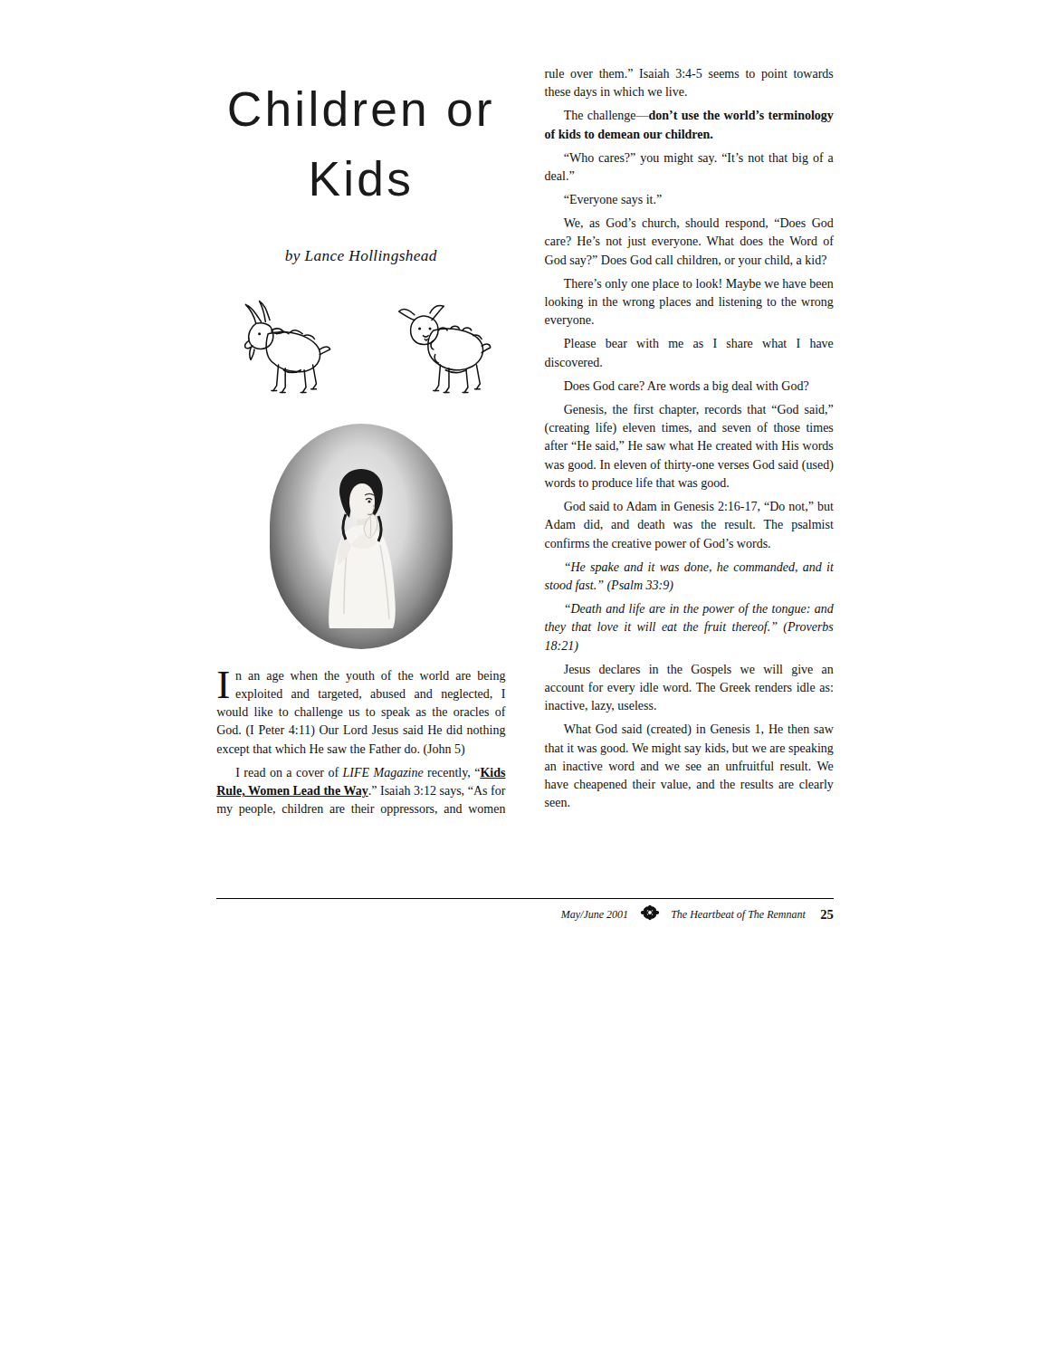Children or Kids
by Lance Hollingshead
In an age when the youth of the world are being exploited and targeted, abused and neglected, I would like to challenge us to speak as the oracles of God. (I Peter 4:11) Our Lord Jesus said He did nothing except that which He saw the Father do. (John 5)
I read on a cover of LIFE Magazine recently, “Kids Rule, Women Lead the Way.” Isaiah 3:12 says, “As for my people, children are their oppressors, and women rule over them.” Isaiah 3:4-5 seems to point towards these days in which we live.
The challenge—don’t use the world’s terminology of kids to demean our children.
“Who cares?” you might say. “It’s not that big of a deal.”
“Everyone says it.”
We, as God’s church, should respond, “Does God care? He’s not just everyone. What does the Word of God say?” Does God call children, or your child, a kid?
There’s only one place to look! Maybe we have been looking in the wrong places and listening to the wrong everyone.
Please bear with me as I share what I have discovered.
Does God care? Are words a big deal with God?
Genesis, the first chapter, records that “God said,” (creating life) eleven times, and seven of those times after “He said,” He saw what He created with His words was good. In eleven of thirty-one verses God said (used) words to produce life that was good.
God said to Adam in Genesis 2:16-17, “Do not,” but Adam did, and death was the result. The psalmist confirms the creative power of God’s words.
“He spake and it was done, he commanded, and it stood fast.” (Psalm 33:9)
“Death and life are in the power of the tongue: and they that love it will eat the fruit thereof.” (Proverbs 18:21)
Jesus declares in the Gospels we will give an account for every idle word. The Greek renders idle as: inactive, lazy, useless.
What God said (created) in Genesis 1, He then saw that it was good. We might say kids, but we are speaking an inactive word and we see an unfruitful result. We have cheapened their value, and the results are clearly seen.
May/June 2001 The Heartbeat of The Remnant 25